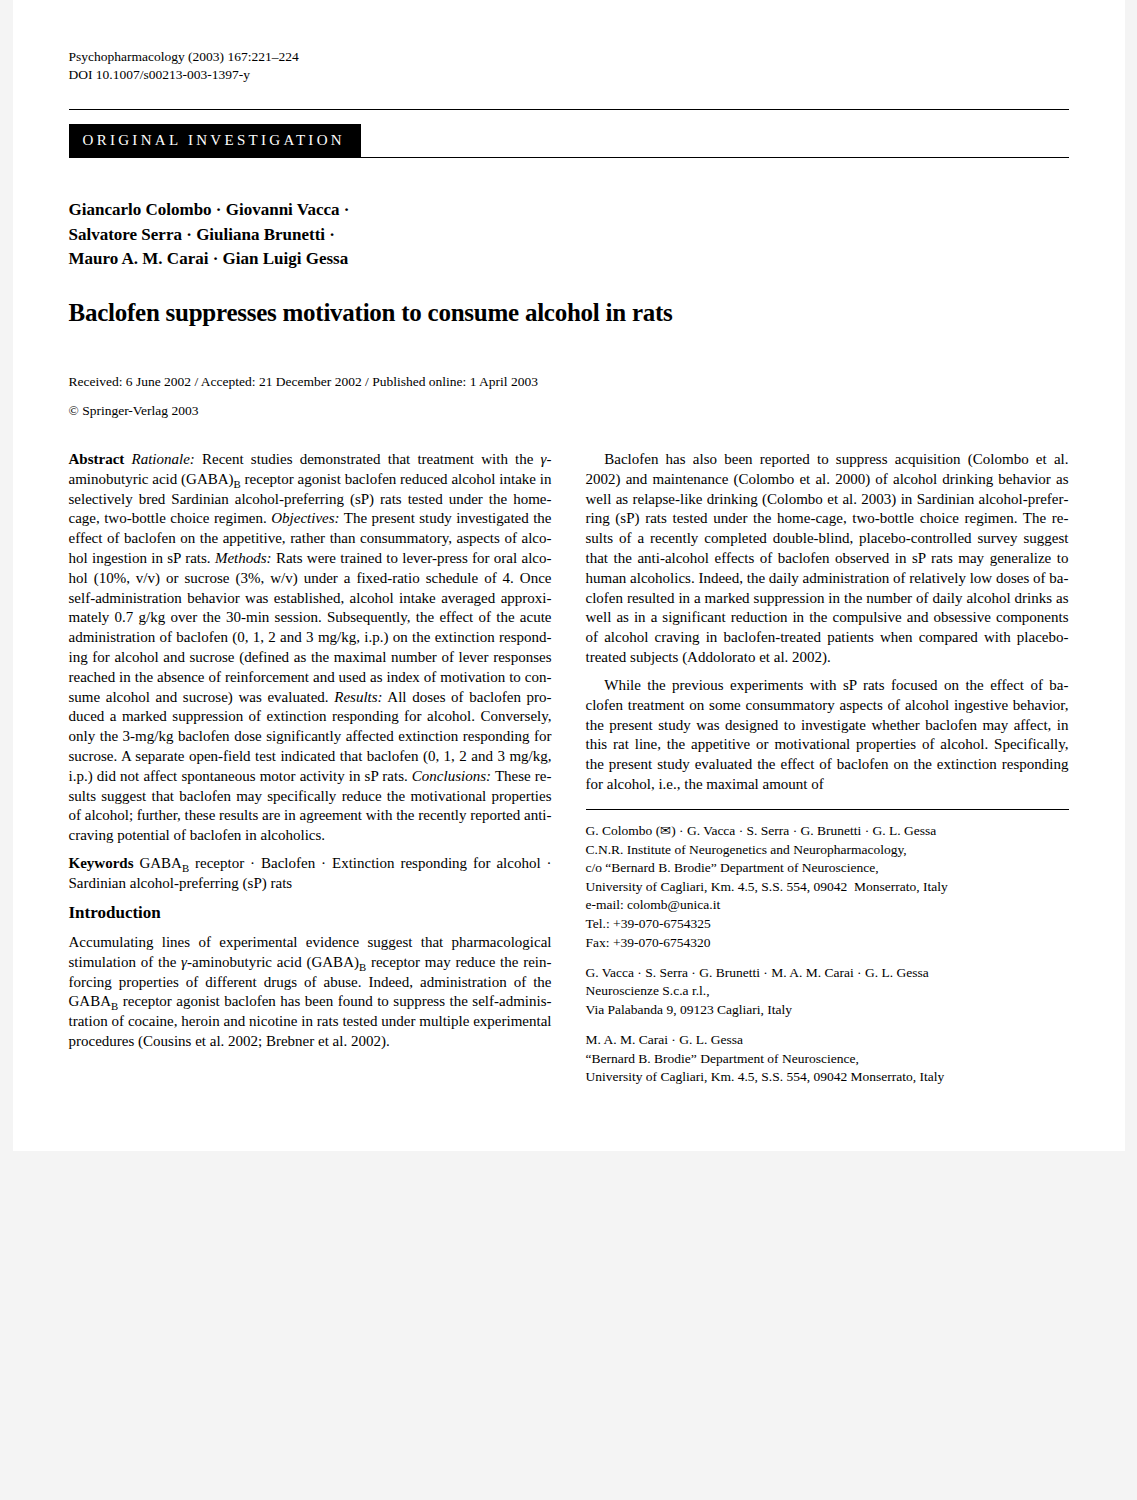Psychopharmacology (2003) 167:221–224
DOI 10.1007/s00213-003-1397-y
ORIGINAL INVESTIGATION
Giancarlo Colombo · Giovanni Vacca ·
Salvatore Serra · Giuliana Brunetti ·
Mauro A. M. Carai · Gian Luigi Gessa
Baclofen suppresses motivation to consume alcohol in rats
Received: 6 June 2002 / Accepted: 21 December 2002 / Published online: 1 April 2003
© Springer-Verlag 2003
Abstract Rationale: Recent studies demonstrated that treatment with the γ-aminobutyric acid (GABA)B receptor agonist baclofen reduced alcohol intake in selectively bred Sardinian alcohol-preferring (sP) rats tested under the home-cage, two-bottle choice regimen. Objectives: The present study investigated the effect of baclofen on the appetitive, rather than consummatory, aspects of alcohol ingestion in sP rats. Methods: Rats were trained to lever-press for oral alcohol (10%, v/v) or sucrose (3%, w/v) under a fixed-ratio schedule of 4. Once self-administration behavior was established, alcohol intake averaged approximately 0.7 g/kg over the 30-min session. Subsequently, the effect of the acute administration of baclofen (0, 1, 2 and 3 mg/kg, i.p.) on the extinction responding for alcohol and sucrose (defined as the maximal number of lever responses reached in the absence of reinforcement and used as index of motivation to consume alcohol and sucrose) was evaluated. Results: All doses of baclofen produced a marked suppression of extinction responding for alcohol. Conversely, only the 3-mg/kg baclofen dose significantly affected extinction responding for sucrose. A separate open-field test indicated that baclofen (0, 1, 2 and 3 mg/kg, i.p.) did not affect spontaneous motor activity in sP rats. Conclusions: These results suggest that baclofen may specifically reduce the motivational properties of alcohol; further, these results are in agreement with the recently reported anti-craving potential of baclofen in alcoholics.
Keywords GABAB receptor · Baclofen · Extinction responding for alcohol · Sardinian alcohol-preferring (sP) rats
Introduction
Accumulating lines of experimental evidence suggest that pharmacological stimulation of the γ-aminobutyric acid (GABA)B receptor may reduce the reinforcing properties of different drugs of abuse. Indeed, administration of the GABAB receptor agonist baclofen has been found to suppress the self-administration of cocaine, heroin and nicotine in rats tested under multiple experimental procedures (Cousins et al. 2002; Brebner et al. 2002).
Baclofen has also been reported to suppress acquisition (Colombo et al. 2002) and maintenance (Colombo et al. 2000) of alcohol drinking behavior as well as relapse-like drinking (Colombo et al. 2003) in Sardinian alcohol-preferring (sP) rats tested under the home-cage, two-bottle choice regimen. The results of a recently completed double-blind, placebo-controlled survey suggest that the anti-alcohol effects of baclofen observed in sP rats may generalize to human alcoholics. Indeed, the daily administration of relatively low doses of baclofen resulted in a marked suppression in the number of daily alcohol drinks as well as in a significant reduction in the compulsive and obsessive components of alcohol craving in baclofen-treated patients when compared with placebo-treated subjects (Addolorato et al. 2002).
While the previous experiments with sP rats focused on the effect of baclofen treatment on some consummatory aspects of alcohol ingestive behavior, the present study was designed to investigate whether baclofen may affect, in this rat line, the appetitive or motivational properties of alcohol. Specifically, the present study evaluated the effect of baclofen on the extinction responding for alcohol, i.e., the maximal amount of
G. Colombo (✉) · G. Vacca · S. Serra · G. Brunetti · G. L. Gessa
C.N.R. Institute of Neurogenetics and Neuropharmacology,
c/o “Bernard B. Brodie” Department of Neuroscience,
University of Cagliari, Km. 4.5, S.S. 554, 09042 Monserrato, Italy
e-mail: colomb@unica.it
Tel.: +39-070-6754325
Fax: +39-070-6754320
G. Vacca · S. Serra · G. Brunetti · M. A. M. Carai · G. L. Gessa
Neuroscienze S.c.a r.l.,
Via Palabanda 9, 09123 Cagliari, Italy
M. A. M. Carai · G. L. Gessa
“Bernard B. Brodie” Department of Neuroscience,
University of Cagliari, Km. 4.5, S.S. 554, 09042 Monserrato, Italy